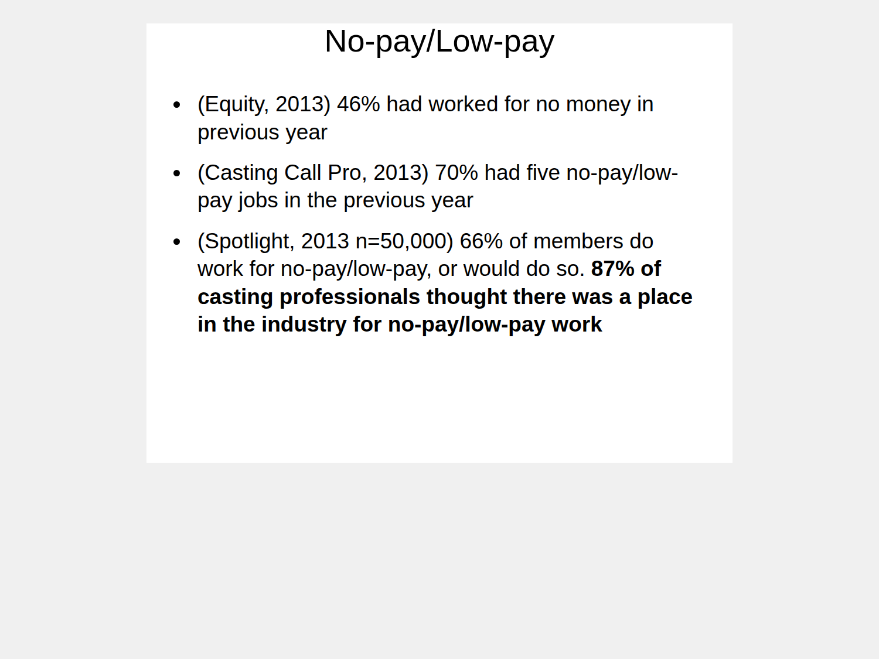No-pay/Low-pay
(Equity, 2013) 46% had worked for no money in previous year
(Casting Call Pro, 2013) 70% had five no-pay/low-pay jobs in the previous year
(Spotlight, 2013 n=50,000) 66% of members do work for no-pay/low-pay, or would do so. 87% of casting professionals thought there was a place in the industry for no-pay/low-pay work